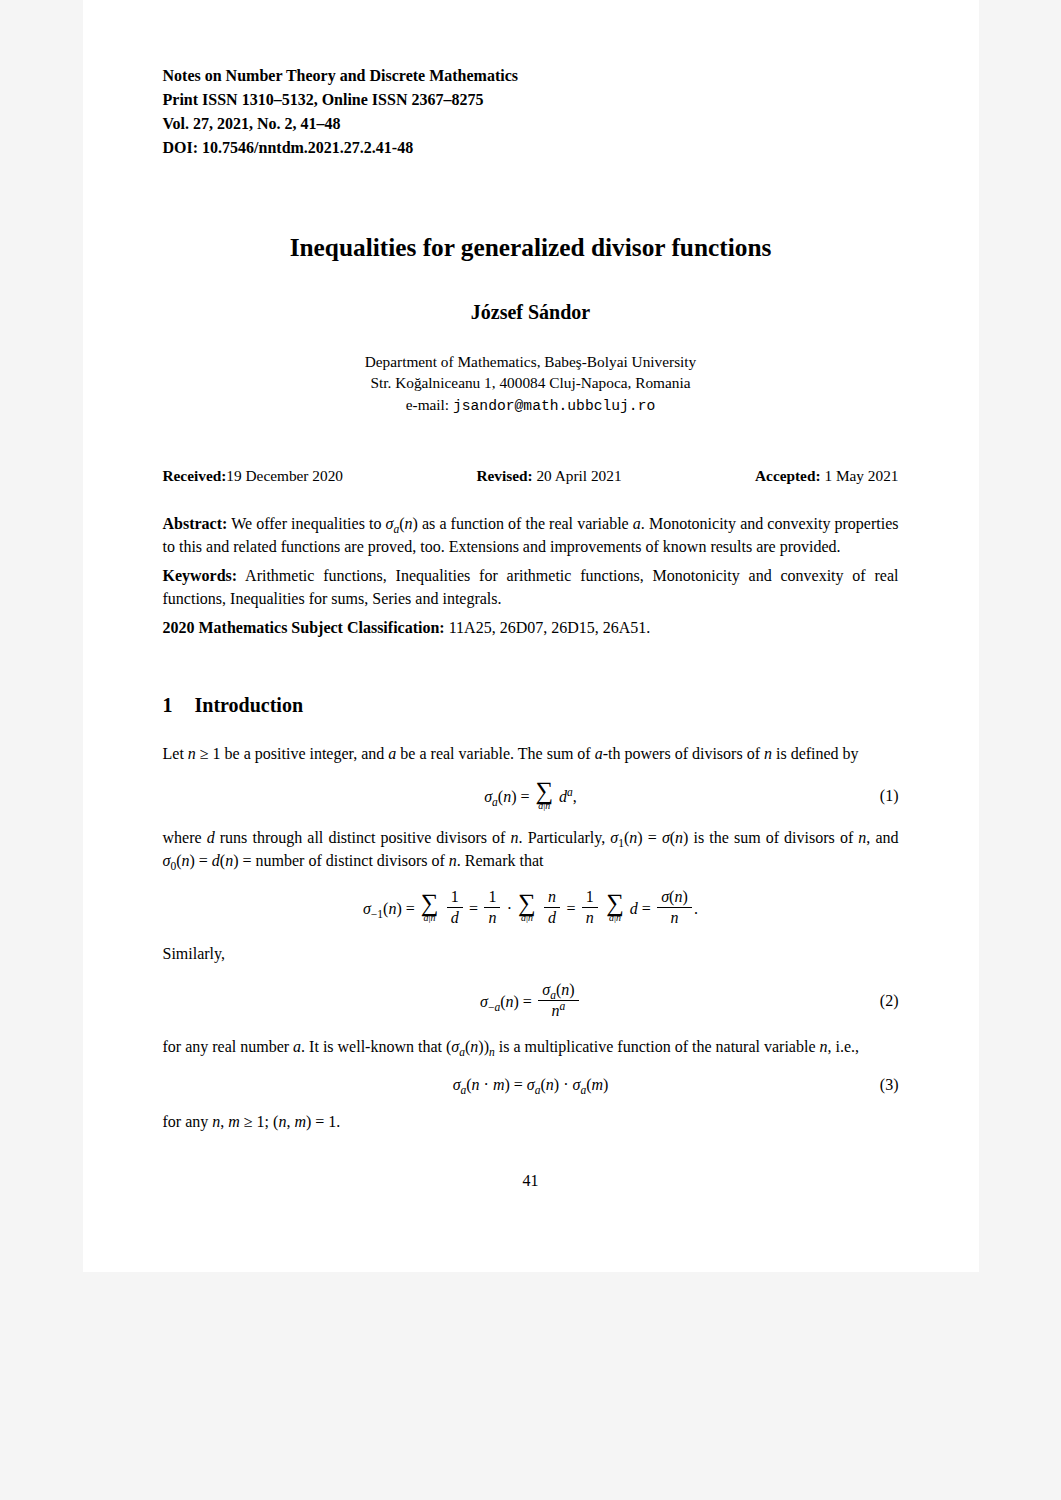Notes on Number Theory and Discrete Mathematics
Print ISSN 1310–5132, Online ISSN 2367–8275
Vol. 27, 2021, No. 2, 41–48
DOI: 10.7546/nntdm.2021.27.2.41-48
Inequalities for generalized divisor functions
József Sándor
Department of Mathematics, Babeş-Bolyai University
Str. Koğalniceanu 1, 400084 Cluj-Napoca, Romania
e-mail: jsandor@math.ubbcluj.ro
Received: 19 December 2020 Revised: 20 April 2021 Accepted: 1 May 2021
Abstract: We offer inequalities to σa(n) as a function of the real variable a. Monotonicity and convexity properties to this and related functions are proved, too. Extensions and improvements of known results are provided.
Keywords: Arithmetic functions, Inequalities for arithmetic functions, Monotonicity and convexity of real functions, Inequalities for sums, Series and integrals.
2020 Mathematics Subject Classification: 11A25, 26D07, 26D15, 26A51.
1 Introduction
Let n ≥ 1 be a positive integer, and a be a real variable. The sum of a-th powers of divisors of n is defined by
σa(n) = ∑d|n da,
(1)
where d runs through all distinct positive divisors of n. Particularly, σ1(n) = σ(n) is the sum of divisors of n, and σ0(n) = d(n) = number of distinct divisors of n. Remark that
σ−1(n) = ∑d|n 1 d = 1 n · ∑d|n nd = 1 n ∑d|n d = σ(n) n.
Similarly,
σ−a(n) = σa(n) na
(2)
for any real number a. It is well-known that (σa(n))n is a multiplicative function of the natural variable n, i.e.,
σa(n · m) = σa(n) · σa(m)
(3)
for any n, m ≥ 1; (n, m) = 1.
41